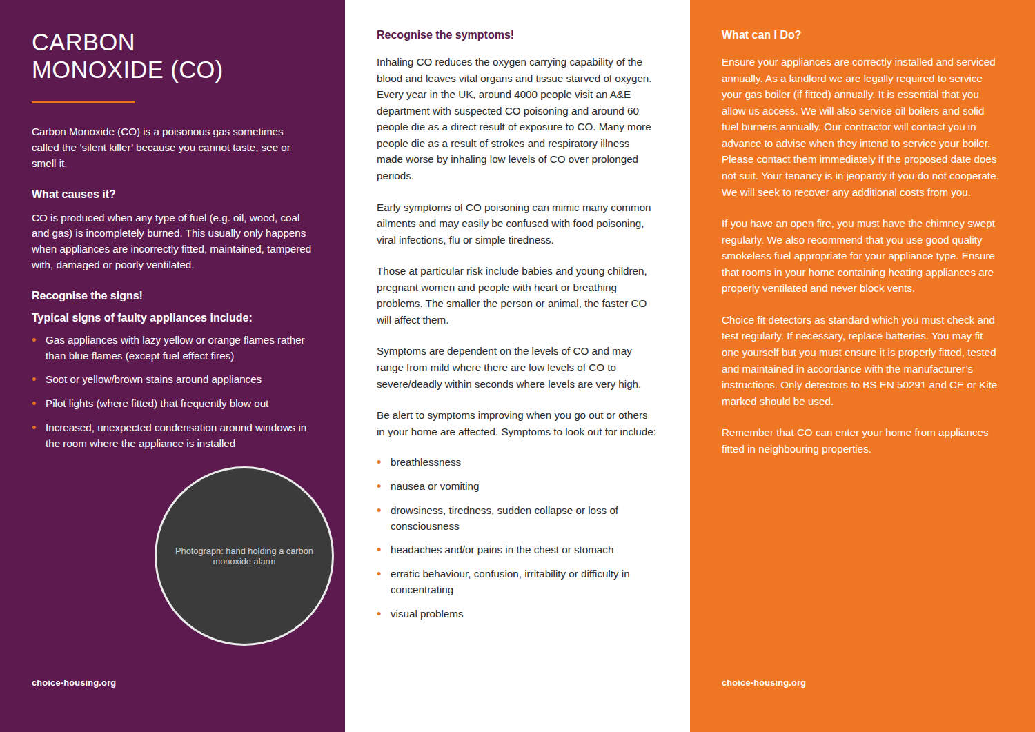Carbon
Monoxide (CO)
Carbon Monoxide (CO) is a poisonous gas sometimes called the ‘silent killer’ because you cannot taste, see or smell it.
What causes it?
CO is produced when any type of fuel (e.g. oil, wood, coal and gas) is incompletely burned. This usually only happens when appliances are incorrectly fitted, maintained, tampered with, damaged or poorly ventilated.
Recognise the signs!
Typical signs of faulty appliances include:
Gas appliances with lazy yellow or orange flames rather than blue flames (except fuel effect fires)
Soot or yellow/brown stains around appliances
Pilot lights (where fitted) that frequently blow out
Increased, unexpected condensation around windows in the room where the appliance is installed
Photograph: hand holding a carbon monoxide alarm
choice-housing.org
Recognise the symptoms!
Inhaling CO reduces the oxygen carrying capability of the blood and leaves vital organs and tissue starved of oxygen. Every year in the UK, around 4000 people visit an A&E department with suspected CO poisoning and around 60 people die as a direct result of exposure to CO. Many more people die as a result of strokes and respiratory illness made worse by inhaling low levels of CO over prolonged periods.
Early symptoms of CO poisoning can mimic many common ailments and may easily be confused with food poisoning, viral infections, flu or simple tiredness.
Those at particular risk include babies and young children, pregnant women and people with heart or breathing problems. The smaller the person or animal, the faster CO will affect them.
Symptoms are dependent on the levels of CO and may range from mild where there are low levels of CO to severe/deadly within seconds where levels are very high.
Be alert to symptoms improving when you go out or others in your home are affected. Symptoms to look out for include:
breathlessness
nausea or vomiting
drowsiness, tiredness, sudden collapse or loss of consciousness
headaches and/or pains in the chest or stomach
erratic behaviour, confusion, irritability or difficulty in concentrating
visual problems
What can I Do?
Ensure your appliances are correctly installed and serviced annually. As a landlord we are legally required to service your gas boiler (if fitted) annually. It is essential that you allow us access. We will also service oil boilers and solid fuel burners annually. Our contractor will contact you in advance to advise when they intend to service your boiler. Please contact them immediately if the proposed date does not suit. Your tenancy is in jeopardy if you do not cooperate. We will seek to recover any additional costs from you.
If you have an open fire, you must have the chimney swept regularly. We also recommend that you use good quality smokeless fuel appropriate for your appliance type. Ensure that rooms in your home containing heating appliances are properly ventilated and never block vents.
Choice fit detectors as standard which you must check and test regularly. If necessary, replace batteries. You may fit one yourself but you must ensure it is properly fitted, tested and maintained in accordance with the manufacturer’s instructions. Only detectors to BS EN 50291 and CE or Kite marked should be used.
Remember that CO can enter your home from appliances fitted in neighbouring properties.
choice-housing.org